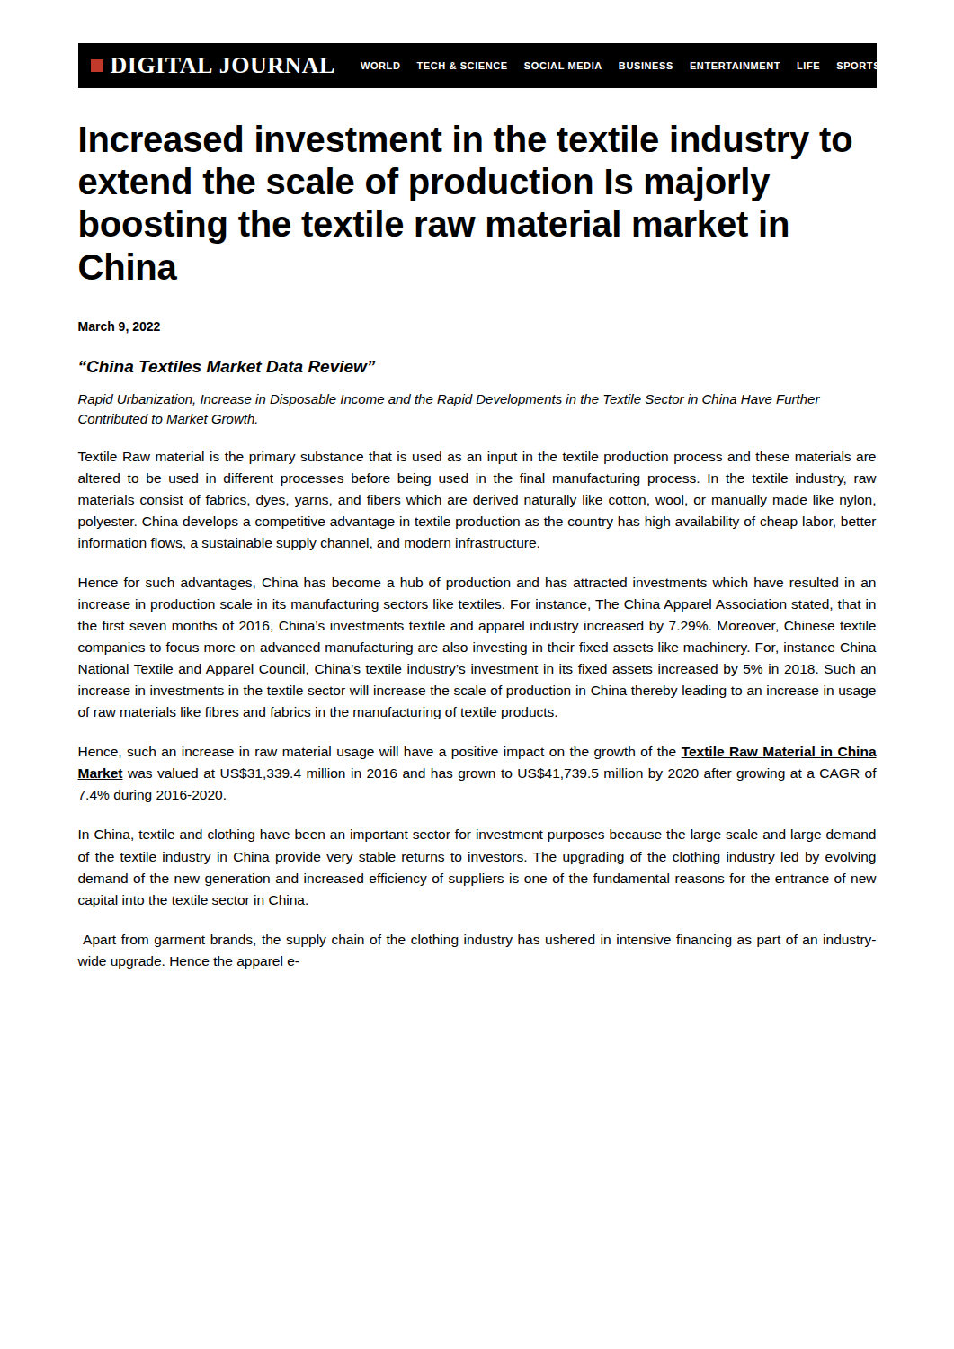DIGITAL JOURNAL
WORLD TECH & SCIENCE SOCIAL MEDIA BUSINESS ENTERTAINMENT LIFE SPORTS
Increased investment in the textile industry to extend the scale of production Is majorly boosting the textile raw material market in China
March 9, 2022
“China Textiles Market Data Review”
Rapid Urbanization, Increase in Disposable Income and the Rapid Developments in the Textile Sector in China Have Further Contributed to Market Growth.
Textile Raw material is the primary substance that is used as an input in the textile production process and these materials are altered to be used in different processes before being used in the final manufacturing process. In the textile industry, raw materials consist of fabrics, dyes, yarns, and fibers which are derived naturally like cotton, wool, or manually made like nylon, polyester. China develops a competitive advantage in textile production as the country has high availability of cheap labor, better information flows, a sustainable supply channel, and modern infrastructure.
Hence for such advantages, China has become a hub of production and has attracted investments which have resulted in an increase in production scale in its manufacturing sectors like textiles. For instance, The China Apparel Association stated, that in the first seven months of 2016, China’s investments textile and apparel industry increased by 7.29%. Moreover, Chinese textile companies to focus more on advanced manufacturing are also investing in their fixed assets like machinery. For, instance China National Textile and Apparel Council, China’s textile industry’s investment in its fixed assets increased by 5% in 2018. Such an increase in investments in the textile sector will increase the scale of production in China thereby leading to an increase in usage of raw materials like fibres and fabrics in the manufacturing of textile products.
Hence, such an increase in raw material usage will have a positive impact on the growth of the Textile Raw Material in China Market was valued at US$31,339.4 million in 2016 and has grown to US$41,739.5 million by 2020 after growing at a CAGR of 7.4% during 2016-2020.
In China, textile and clothing have been an important sector for investment purposes because the large scale and large demand of the textile industry in China provide very stable returns to investors. The upgrading of the clothing industry led by evolving demand of the new generation and increased efficiency of suppliers is one of the fundamental reasons for the entrance of new capital into the textile sector in China.
Apart from garment brands, the supply chain of the clothing industry has ushered in intensive financing as part of an industry-wide upgrade. Hence the apparel e-